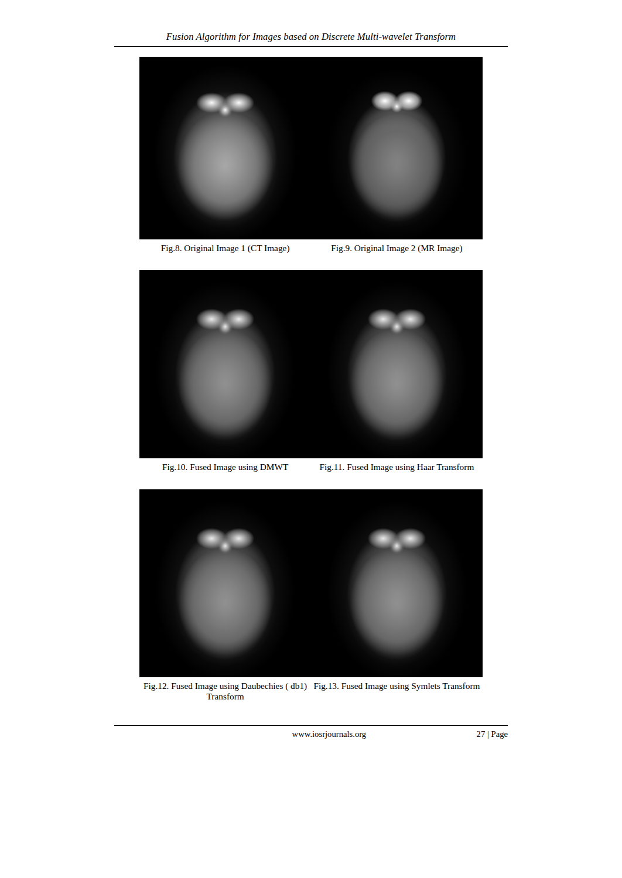Fusion Algorithm for Images based on Discrete Multi-wavelet Transform
Fig.8. Original Image 1 (CT Image)
Fig.9. Original Image 2 (MR Image)
Fig.10. Fused Image using DMWT
Fig.11. Fused Image using Haar Transform
Fig.12. Fused Image using Daubechies ( db1) Transform
Fig.13. Fused Image using Symlets Transform
www.iosrjournals.org 27 | Page